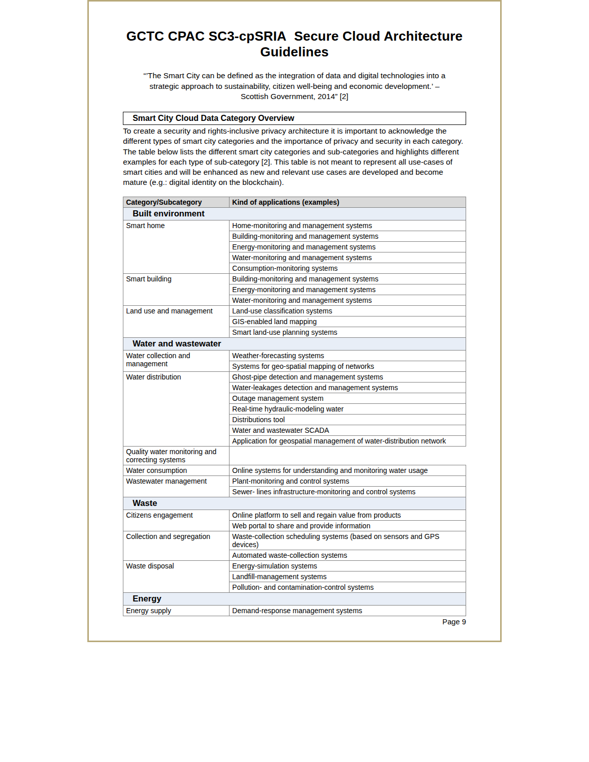GCTC CPAC SC3-cpSRIA Secure Cloud Architecture Guidelines
“’The Smart City can be defined as the integration of data and digital technologies into a strategic approach to sustainability, citizen well-being and economic development.’ – Scottish Government, 2014” [2]
Smart City Cloud Data Category Overview
To create a security and rights-inclusive privacy architecture it is important to acknowledge the different types of smart city categories and the importance of privacy and security in each category. The table below lists the different smart city categories and sub-categories and highlights different examples for each type of sub-category [2]. This table is not meant to represent all use-cases of smart cities and will be enhanced as new and relevant use cases are developed and become mature (e.g.: digital identity on the blockchain).
| Category/Subcategory | Kind of applications (examples) |
| --- | --- |
| Built environment |
| Smart home | Home-monitoring and management systems |
| Building-monitoring and management systems |
| Energy-monitoring and management systems |
| Water-monitoring and management systems |
| Consumption-monitoring systems |
| Smart building | Building-monitoring and management systems |
| Energy-monitoring and management systems |
| Water-monitoring and management systems |
| Land use and management | Land-use classification systems |
| GIS-enabled land mapping |
| Smart land-use planning systems |
| Water and wastewater |
| Water collection and management | Weather-forecasting systems |
| Systems for geo-spatial mapping of networks |
| Water distribution | Ghost-pipe detection and management systems |
| Water-leakages detection and management systems |
| Outage management system |
| Real-time hydraulic-modeling water |
| Distributions tool |
| Water and wastewater SCADA |
| Application for geospatial management of water-distribution network |
| Quality water monitoring and correcting systems |
| Water consumption | Online systems for understanding and monitoring water usage |
| Wastewater management | Plant-monitoring and control systems |
| Sewer- lines infrastructure-monitoring and control systems |
| Waste |
| Citizens engagement | Online platform to sell and regain value from products |
| Web portal to share and provide information |
| Collection and segregation | Waste-collection scheduling systems (based on sensors and GPS devices) |
| Automated waste-collection systems |
| Waste disposal | Energy-simulation systems |
| Landfill-management systems |
| Pollution- and contamination-control systems |
| Energy |
| Energy supply | Demand-response management systems |
Page 9